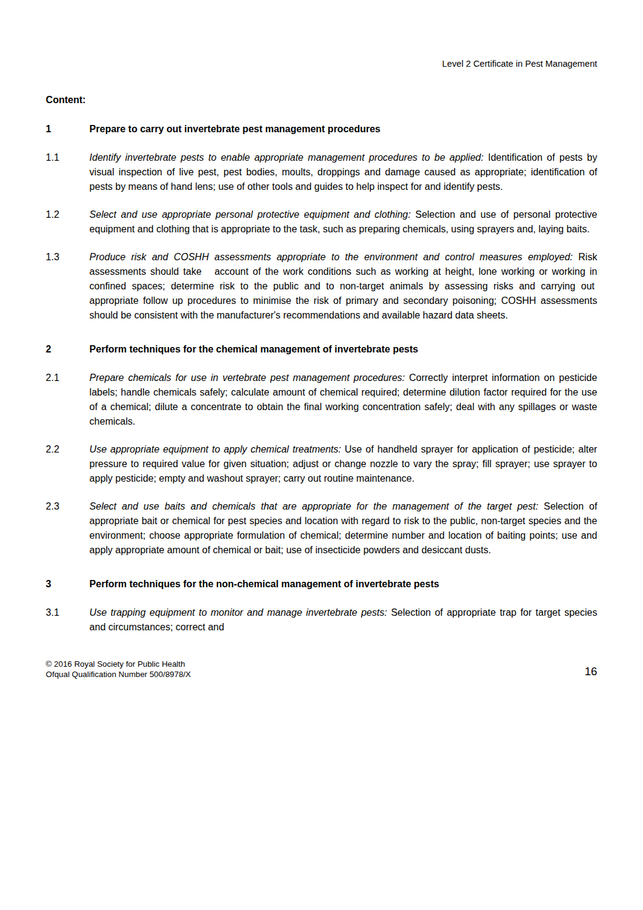Level 2 Certificate in Pest Management
Content:
1
Prepare to carry out invertebrate pest management procedures
1.1
Identify invertebrate pests to enable appropriate management procedures to be applied: Identification of pests by visual inspection of live pest, pest bodies, moults, droppings and damage caused as appropriate; identification of pests by means of hand lens; use of other tools and guides to help inspect for and identify pests.
1.2
Select and use appropriate personal protective equipment and clothing: Selection and use of personal protective equipment and clothing that is appropriate to the task, such as preparing chemicals, using sprayers and, laying baits.
1.3
Produce risk and COSHH assessments appropriate to the environment and control measures employed: Risk assessments should take account of the work conditions such as working at height, lone working or working in confined spaces; determine risk to the public and to non-target animals by assessing risks and carrying out appropriate follow up procedures to minimise the risk of primary and secondary poisoning; COSHH assessments should be consistent with the manufacturer's recommendations and available hazard data sheets.
2
Perform techniques for the chemical management of invertebrate pests
2.1
Prepare chemicals for use in vertebrate pest management procedures: Correctly interpret information on pesticide labels; handle chemicals safely; calculate amount of chemical required; determine dilution factor required for the use of a chemical; dilute a concentrate to obtain the final working concentration safely; deal with any spillages or waste chemicals.
2.2
Use appropriate equipment to apply chemical treatments: Use of handheld sprayer for application of pesticide; alter pressure to required value for given situation; adjust or change nozzle to vary the spray; fill sprayer; use sprayer to apply pesticide; empty and washout sprayer; carry out routine maintenance.
2.3
Select and use baits and chemicals that are appropriate for the management of the target pest: Selection of appropriate bait or chemical for pest species and location with regard to risk to the public, non-target species and the environment; choose appropriate formulation of chemical; determine number and location of baiting points; use and apply appropriate amount of chemical or bait; use of insecticide powders and desiccant dusts.
3
Perform techniques for the non-chemical management of invertebrate pests
3.1
Use trapping equipment to monitor and manage invertebrate pests: Selection of appropriate trap for target species and circumstances; correct and
© 2016 Royal Society for Public Health
Ofqual Qualification Number 500/8978/X
16